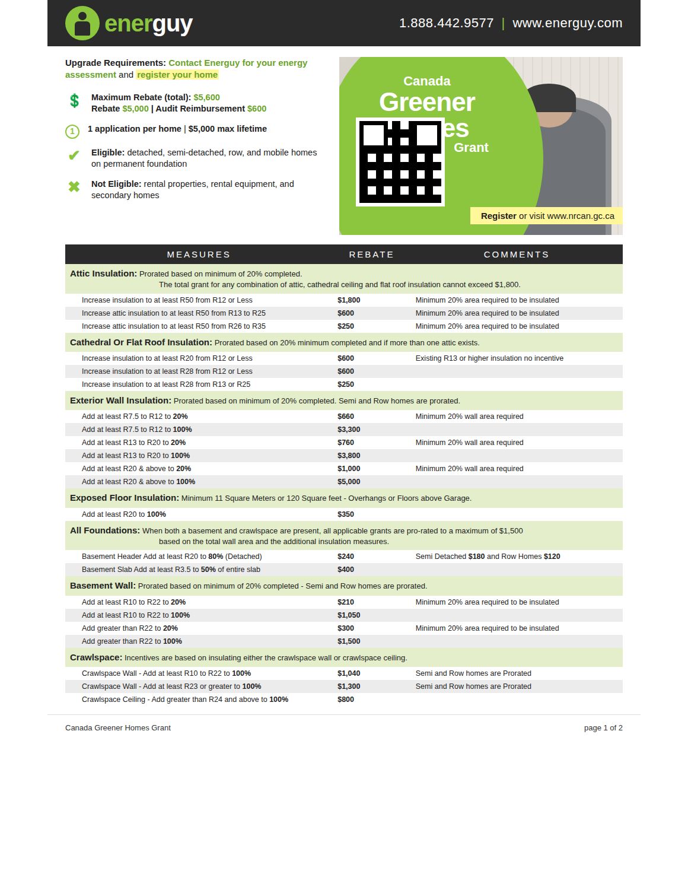ener guy
1.888.442.9577 | www.energuy.com
Upgrade Requirements: Contact Energuy for your energy assessment and register your home
💲 Maximum Rebate (total): $5,600
Rebate $5,000 | Audit Reimbursement $600
1 1 application per home | $5,000 max lifetime
✔ Eligible: detached, semi-detached, row, and mobile homes on permanent foundation
✖ Not Eligible: rental properties, rental equipment, and secondary homes
Canada Greener Homes Grant
Register or visit www.nrcan.gc.ca
| Measures | Rebate | Comments |
| --- | --- | --- |
| Attic Insulation: Prorated based on minimum of 20% completed. The total grant for any combination of attic, cathedral ceiling and flat roof insulation cannot exceed $1,800. |
| Increase insulation to at least R50 from R12 or Less | $1,800 | Minimum 20% area required to be insulated |
| Increase attic insulation to at least R50 from R13 to R25 | $600 | Minimum 20% area required to be insulated |
| Increase attic insulation to at least R50 from R26 to R35 | $250 | Minimum 20% area required to be insulated |
| Cathedral Or Flat Roof Insulation: Prorated based on 20% minimum completed and if more than one attic exists. |
| Increase insulation to at least R20 from R12 or Less | $600 | Existing R13 or higher insulation no incentive |
| Increase insulation to at least R28 from R12 or Less | $600 | |
| Increase insulation to at least R28 from R13 or R25 | $250 | |
| Exterior Wall Insulation: Prorated based on minimum of 20% completed. Semi and Row homes are prorated. |
| Add at least R7.5 to R12 to 20% | $660 | Minimum 20% wall area required |
| Add at least R7.5 to R12 to 100% | $3,300 | |
| Add at least R13 to R20 to 20% | $760 | Minimum 20% wall area required |
| Add at least R13 to R20 to 100% | $3,800 | |
| Add at least R20 & above to 20% | $1,000 | Minimum 20% wall area required |
| Add at least R20 & above to 100% | $5,000 | |
| Exposed Floor Insulation: Minimum 11 Square Meters or 120 Square feet - Overhangs or Floors above Garage. |
| Add at least R20 to 100% | $350 | |
| All Foundations: When both a basement and crawlspace are present, all applicable grants are pro-rated to a maximum of $1,500 based on the total wall area and the additional insulation measures. |
| Basement Header Add at least R20 to 80% (Detached) | $240 | Semi Detached $180 and Row Homes $120 |
| Basement Slab Add at least R3.5 to 50% of entire slab | $400 | |
| Basement Wall: Prorated based on minimum of 20% completed - Semi and Row homes are prorated. |
| Add at least R10 to R22 to 20% | $210 | Minimum 20% area required to be insulated |
| Add at least R10 to R22 to 100% | $1,050 | |
| Add greater than R22 to 20% | $300 | Minimum 20% area required to be insulated |
| Add greater than R22 to 100% | $1,500 | |
| Crawlspace: Incentives are based on insulating either the crawlspace wall or crawlspace ceiling. |
| Crawlspace Wall - Add at least R10 to R22 to 100% | $1,040 | Semi and Row homes are Prorated |
| Crawlspace Wall - Add at least R23 or greater to 100% | $1,300 | Semi and Row homes are Prorated |
| Crawlspace Ceiling - Add greater than R24 and above to 100% | $800 | |
Canada Greener Homes Grant
page 1 of 2